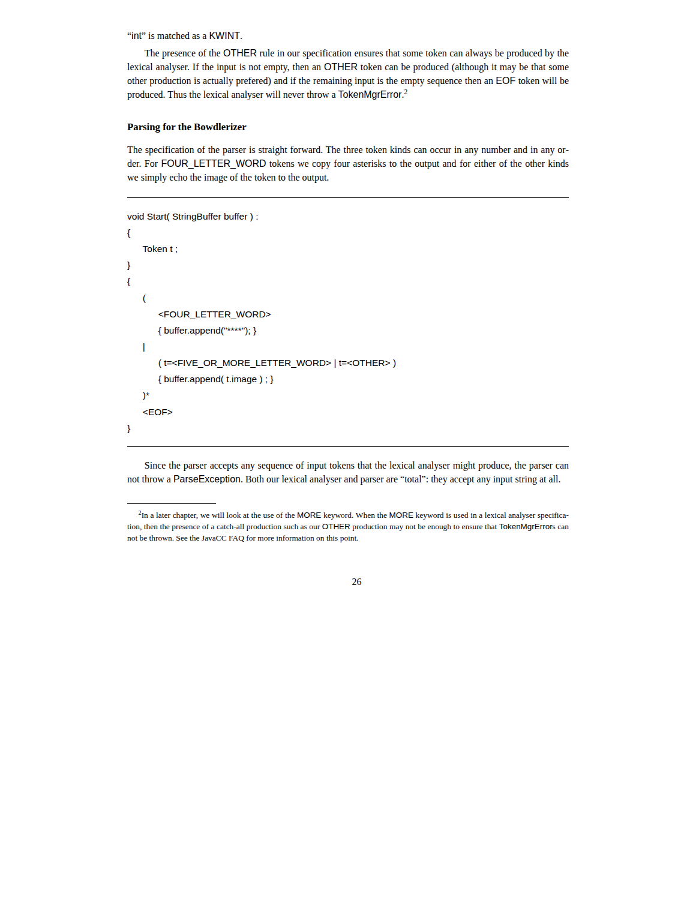“int” is matched as a KWINT.
The presence of the OTHER rule in our specification ensures that some token can always be produced by the lexical analyser. If the input is not empty, then an OTHER token can be produced (although it may be that some other production is actually prefered) and if the remaining input is the empty sequence then an EOF token will be produced. Thus the lexical analyser will never throw a TokenMgrError.2
Parsing for the Bowdlerizer
The specification of the parser is straight forward. The three token kinds can occur in any number and in any order. For FOUR_LETTER_WORD tokens we copy four asterisks to the output and for either of the other kinds we simply echo the image of the token to the output.
void Start( StringBuffer buffer ) : { Token t ; } { ( <FOUR_LETTER_WORD> { buffer.append("****"); } | ( t=<FIVE_OR_MORE_LETTER_WORD> | t=<OTHER> ) { buffer.append( t.image ) ; } )* <EOF> }
Since the parser accepts any sequence of input tokens that the lexical analyser might produce, the parser can not throw a ParseException. Both our lexical analyser and parser are “total”: they accept any input string at all.
2In a later chapter, we will look at the use of the MORE keyword. When the MORE keyword is used in a lexical analyser specification, then the presence of a catch-all production such as our OTHER production may not be enough to ensure that TokenMgrErrors can not be thrown. See the JavaCC FAQ for more information on this point.
26